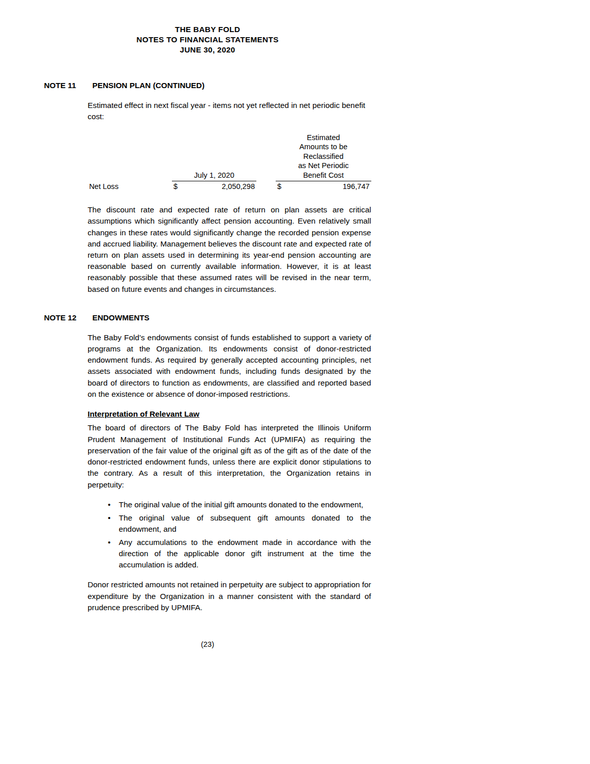THE BABY FOLD
NOTES TO FINANCIAL STATEMENTS
JUNE 30, 2020
NOTE 11 PENSION PLAN (CONTINUED)
Estimated effect in next fiscal year - items not yet reflected in net periodic benefit cost:
| | | | | | Estimated |
| | | | | | Amounts to be |
| | | | | | Reclassified |
| | | | | | as Net Periodic |
| | | July 1, 2020 | | Benefit Cost |
| Net Loss | | $ | 2,050,298 | | $ | 196,747 |
The discount rate and expected rate of return on plan assets are critical assumptions which significantly affect pension accounting. Even relatively small changes in these rates would significantly change the recorded pension expense and accrued liability. Management believes the discount rate and expected rate of return on plan assets used in determining its year-end pension accounting are reasonable based on currently available information. However, it is at least reasonably possible that these assumed rates will be revised in the near term, based on future events and changes in circumstances.
NOTE 12 ENDOWMENTS
The Baby Fold’s endowments consist of funds established to support a variety of programs at the Organization. Its endowments consist of donor-restricted endowment funds. As required by generally accepted accounting principles, net assets associated with endowment funds, including funds designated by the board of directors to function as endowments, are classified and reported based on the existence or absence of donor-imposed restrictions.
Interpretation of Relevant Law
The board of directors of The Baby Fold has interpreted the Illinois Uniform Prudent Management of Institutional Funds Act (UPMIFA) as requiring the preservation of the fair value of the original gift as of the gift as of the date of the donor-restricted endowment funds, unless there are explicit donor stipulations to the contrary. As a result of this interpretation, the Organization retains in perpetuity:
The original value of the initial gift amounts donated to the endowment,
The original value of subsequent gift amounts donated to the endowment, and
Any accumulations to the endowment made in accordance with the direction of the applicable donor gift instrument at the time the accumulation is added.
Donor restricted amounts not retained in perpetuity are subject to appropriation for expenditure by the Organization in a manner consistent with the standard of prudence prescribed by UPMIFA.
(23)